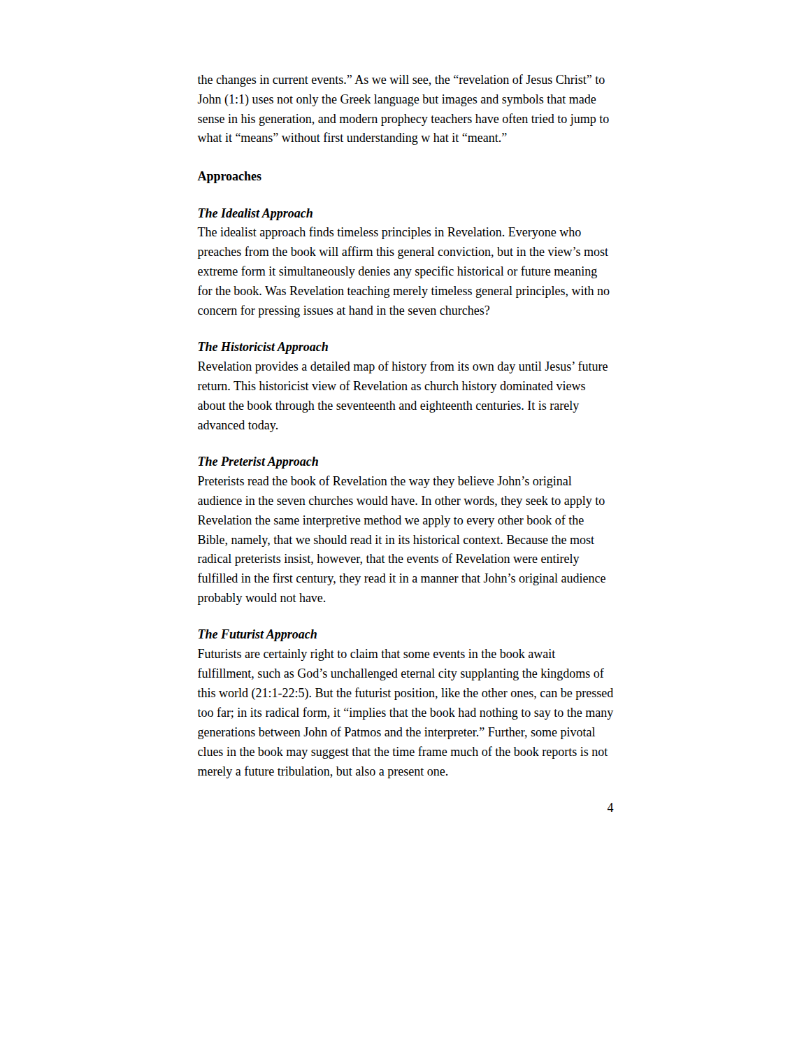the changes in current events.” As we will see, the “revelation of Jesus Christ” to John (1:1) uses not only the Greek language but images and symbols that made sense in his generation, and modern prophecy teachers have often tried to jump to what it “means” without first understanding w hat it “meant.”
Approaches
The Idealist Approach
The idealist approach finds timeless principles in Revelation. Everyone who preaches from the book will affirm this general conviction, but in the view’s most extreme form it simultaneously denies any specific historical or future meaning for the book. Was Revelation teaching merely timeless general principles, with no concern for pressing issues at hand in the seven churches?
The Historicist Approach
Revelation provides a detailed map of history from its own day until Jesus’ future return. This historicist view of Revelation as church history dominated views about the book through the seventeenth and eighteenth centuries. It is rarely advanced today.
The Preterist Approach
Preterists read the book of Revelation the way they believe John’s original audience in the seven churches would have. In other words, they seek to apply to Revelation the same interpretive method we apply to every other book of the Bible, namely, that we should read it in its historical context. Because the most radical preterists insist, however, that the events of Revelation were entirely fulfilled in the first century, they read it in a manner that John’s original audience probably would not have.
The Futurist Approach
Futurists are certainly right to claim that some events in the book await fulfillment, such as God’s unchallenged eternal city supplanting the kingdoms of this world (21:1-22:5). But the futurist position, like the other ones, can be pressed too far; in its radical form, it “implies that the book had nothing to say to the many generations between John of Patmos and the interpreter.” Further, some pivotal clues in the book may suggest that the time frame much of the book reports is not merely a future tribulation, but also a present one.
4